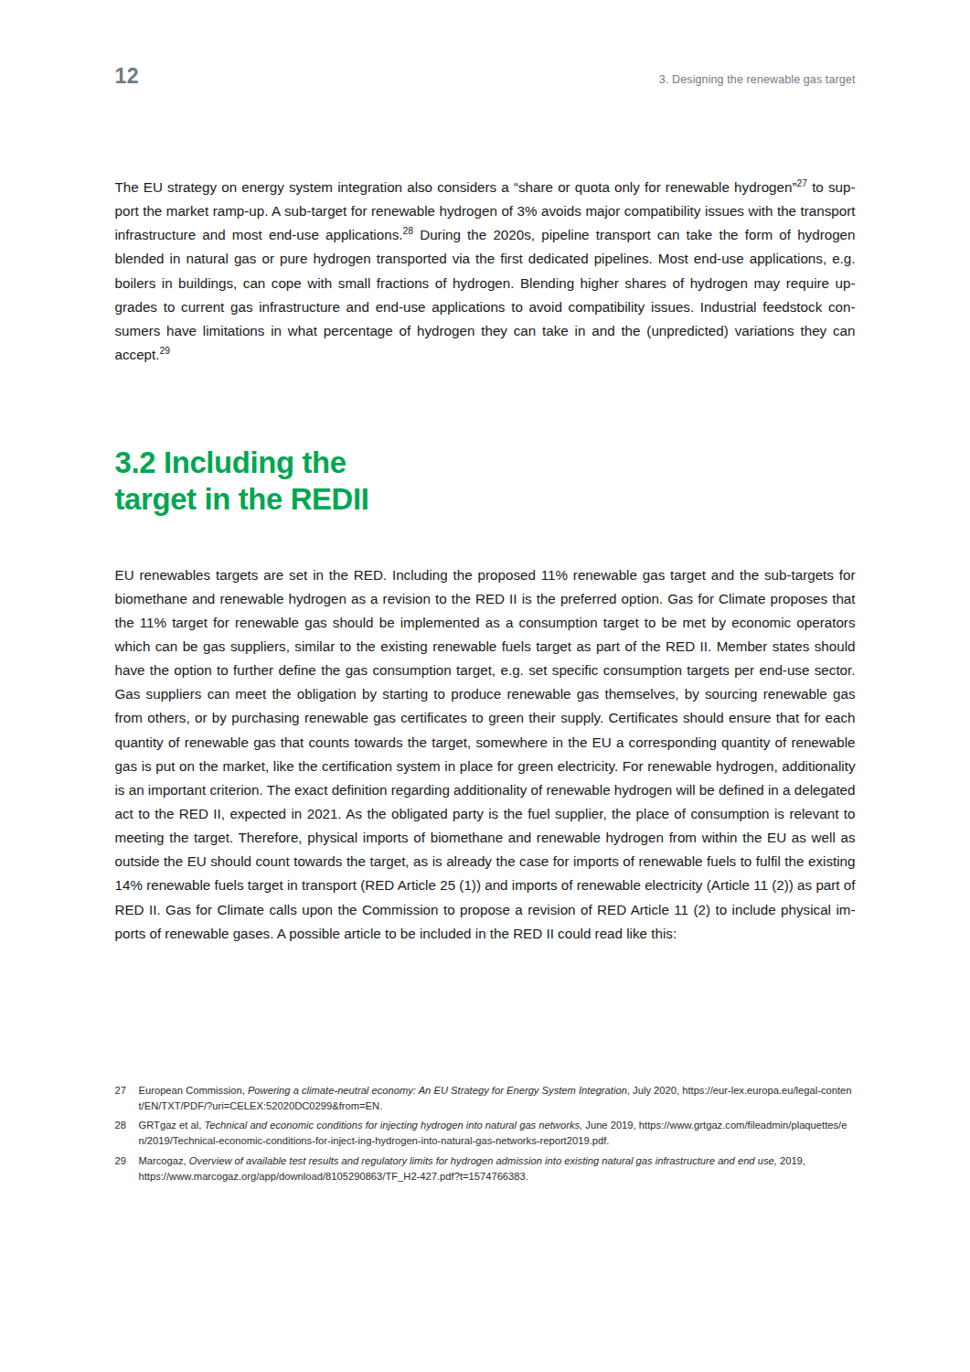12
3. Designing the renewable gas target
The EU strategy on energy system integration also considers a “share or quota only for renewable hydrogen”27 to support the market ramp-up. A sub-target for renewable hydrogen of 3% avoids major compatibility issues with the transport infrastructure and most end-use applications.28 During the 2020s, pipeline transport can take the form of hydrogen blended in natural gas or pure hydrogen transported via the first dedicated pipelines. Most end-use applications, e.g. boilers in buildings, can cope with small fractions of hydrogen. Blending higher shares of hydrogen may require upgrades to current gas infrastructure and end-use applications to avoid compatibility issues. Industrial feedstock consumers have limitations in what percentage of hydrogen they can take in and the (unpredicted) variations they can accept.29
3.2 Including the
target in the REDII
EU renewables targets are set in the RED. Including the proposed 11% renewable gas target and the sub-targets for biomethane and renewable hydrogen as a revision to the RED II is the preferred option. Gas for Climate proposes that the 11% target for renewable gas should be implemented as a consumption target to be met by economic operators which can be gas suppliers, similar to the existing renewable fuels target as part of the RED II. Member states should have the option to further define the gas consumption target, e.g. set specific consumption targets per end-use sector. Gas suppliers can meet the obligation by starting to produce renewable gas themselves, by sourcing renewable gas from others, or by purchasing renewable gas certificates to green their supply. Certificates should ensure that for each quantity of renewable gas that counts towards the target, somewhere in the EU a corresponding quantity of renewable gas is put on the market, like the certification system in place for green electricity. For renewable hydrogen, additionality is an important criterion. The exact definition regarding additionality of renewable hydrogen will be defined in a delegated act to the RED II, expected in 2021. As the obligated party is the fuel supplier, the place of consumption is relevant to meeting the target. Therefore, physical imports of biomethane and renewable hydrogen from within the EU as well as outside the EU should count towards the target, as is already the case for imports of renewable fuels to fulfil the existing 14% renewable fuels target in transport (RED Article 25 (1)) and imports of renewable electricity (Article 11 (2)) as part of RED II. Gas for Climate calls upon the Commission to propose a revision of RED Article 11 (2) to include physical imports of renewable gases. A possible article to be included in the RED II could read like this:
European Commission, Powering a climate-neutral economy: An EU Strategy for Energy System Integration, July 2020, https://eur-lex.europa.eu/legal-content/EN/TXT/PDF/?uri=CELEX:52020DC0299&from=EN.
GRTgaz et al, Technical and economic conditions for injecting hydrogen into natural gas networks, June 2019, https://www.grtgaz.com/fileadmin/plaquettes/en/2019/Technical-economic-conditions-for-inject-ing-hydrogen-into-natural-gas-networks-report2019.pdf.
Marcogaz, Overview of available test results and regulatory limits for hydrogen admission into existing natural gas infrastructure and end use, 2019,
https://www.marcogaz.org/app/download/8105290863/TF_H2-427.pdf?t=1574766383.